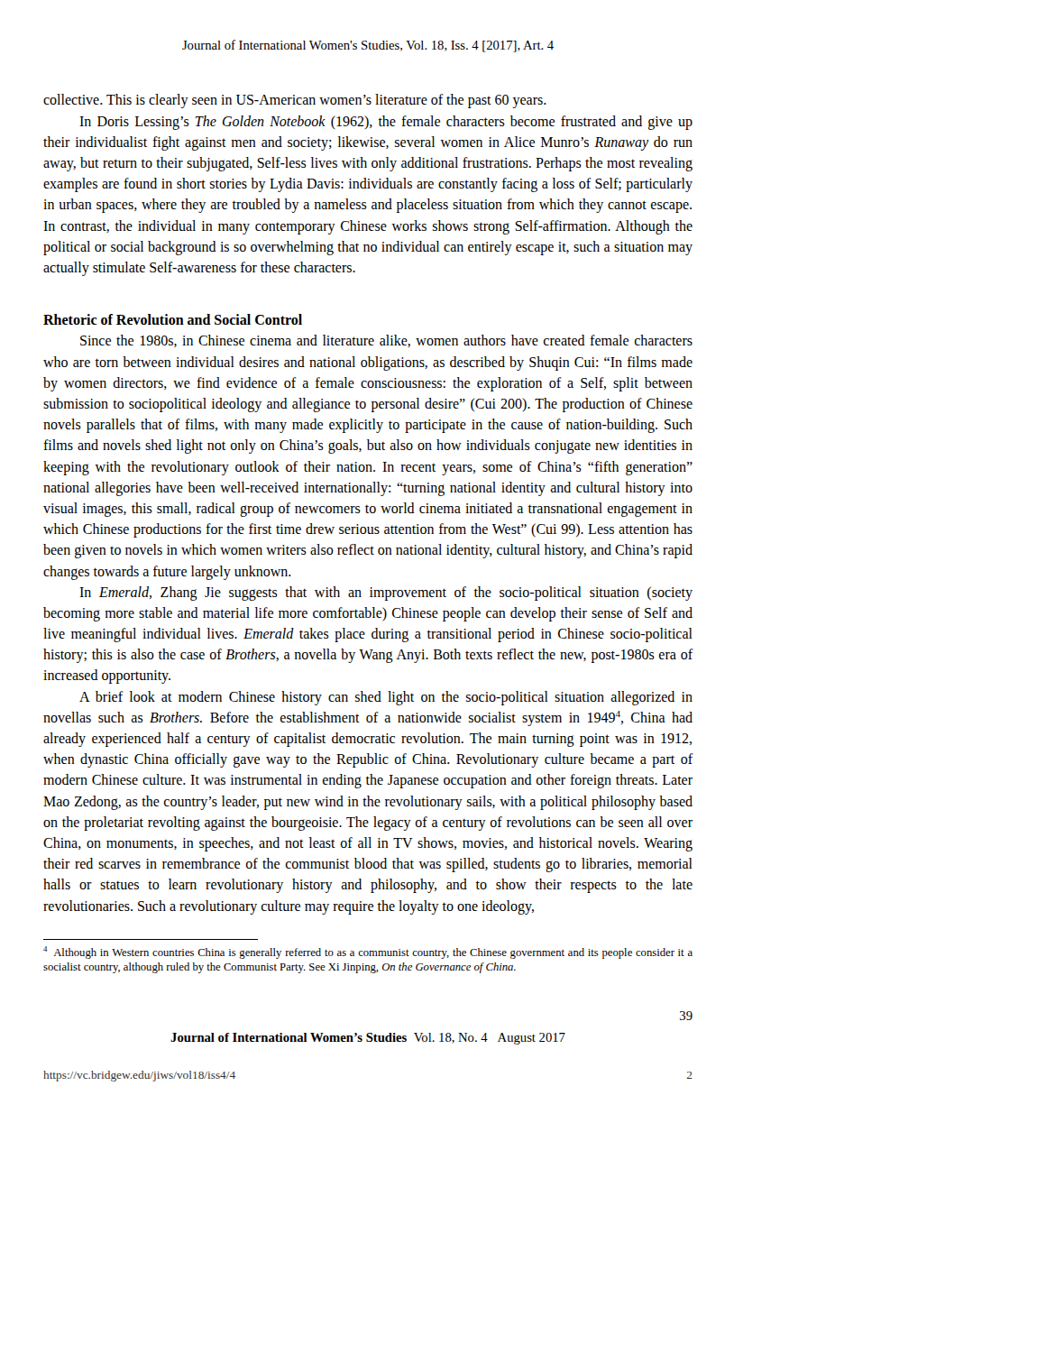Journal of International Women's Studies, Vol. 18, Iss. 4 [2017], Art. 4
collective. This is clearly seen in US-American women’s literature of the past 60 years.
In Doris Lessing’s The Golden Notebook (1962), the female characters become frustrated and give up their individualist fight against men and society; likewise, several women in Alice Munro’s Runaway do run away, but return to their subjugated, Self-less lives with only additional frustrations. Perhaps the most revealing examples are found in short stories by Lydia Davis: individuals are constantly facing a loss of Self; particularly in urban spaces, where they are troubled by a nameless and placeless situation from which they cannot escape. In contrast, the individual in many contemporary Chinese works shows strong Self-affirmation. Although the political or social background is so overwhelming that no individual can entirely escape it, such a situation may actually stimulate Self-awareness for these characters.
Rhetoric of Revolution and Social Control
Since the 1980s, in Chinese cinema and literature alike, women authors have created female characters who are torn between individual desires and national obligations, as described by Shuqin Cui: “In films made by women directors, we find evidence of a female consciousness: the exploration of a Self, split between submission to sociopolitical ideology and allegiance to personal desire” (Cui 200). The production of Chinese novels parallels that of films, with many made explicitly to participate in the cause of nation-building. Such films and novels shed light not only on China’s goals, but also on how individuals conjugate new identities in keeping with the revolutionary outlook of their nation. In recent years, some of China’s “fifth generation” national allegories have been well-received internationally: “turning national identity and cultural history into visual images, this small, radical group of newcomers to world cinema initiated a transnational engagement in which Chinese productions for the first time drew serious attention from the West” (Cui 99). Less attention has been given to novels in which women writers also reflect on national identity, cultural history, and China’s rapid changes towards a future largely unknown.
In Emerald, Zhang Jie suggests that with an improvement of the socio-political situation (society becoming more stable and material life more comfortable) Chinese people can develop their sense of Self and live meaningful individual lives. Emerald takes place during a transitional period in Chinese socio-political history; this is also the case of Brothers, a novella by Wang Anyi. Both texts reflect the new, post-1980s era of increased opportunity.
A brief look at modern Chinese history can shed light on the socio-political situation allegorized in novellas such as Brothers. Before the establishment of a nationwide socialist system in 19494, China had already experienced half a century of capitalist democratic revolution. The main turning point was in 1912, when dynastic China officially gave way to the Republic of China. Revolutionary culture became a part of modern Chinese culture. It was instrumental in ending the Japanese occupation and other foreign threats. Later Mao Zedong, as the country’s leader, put new wind in the revolutionary sails, with a political philosophy based on the proletariat revolting against the bourgeoisie. The legacy of a century of revolutions can be seen all over China, on monuments, in speeches, and not least of all in TV shows, movies, and historical novels. Wearing their red scarves in remembrance of the communist blood that was spilled, students go to libraries, memorial halls or statues to learn revolutionary history and philosophy, and to show their respects to the late revolutionaries. Such a revolutionary culture may require the loyalty to one ideology,
4 Although in Western countries China is generally referred to as a communist country, the Chinese government and its people consider it a socialist country, although ruled by the Communist Party. See Xi Jinping, On the Governance of China.
39
Journal of International Women’s Studies Vol. 18, No. 4 August 2017
https://vc.bridgew.edu/jiws/vol18/iss4/4 2